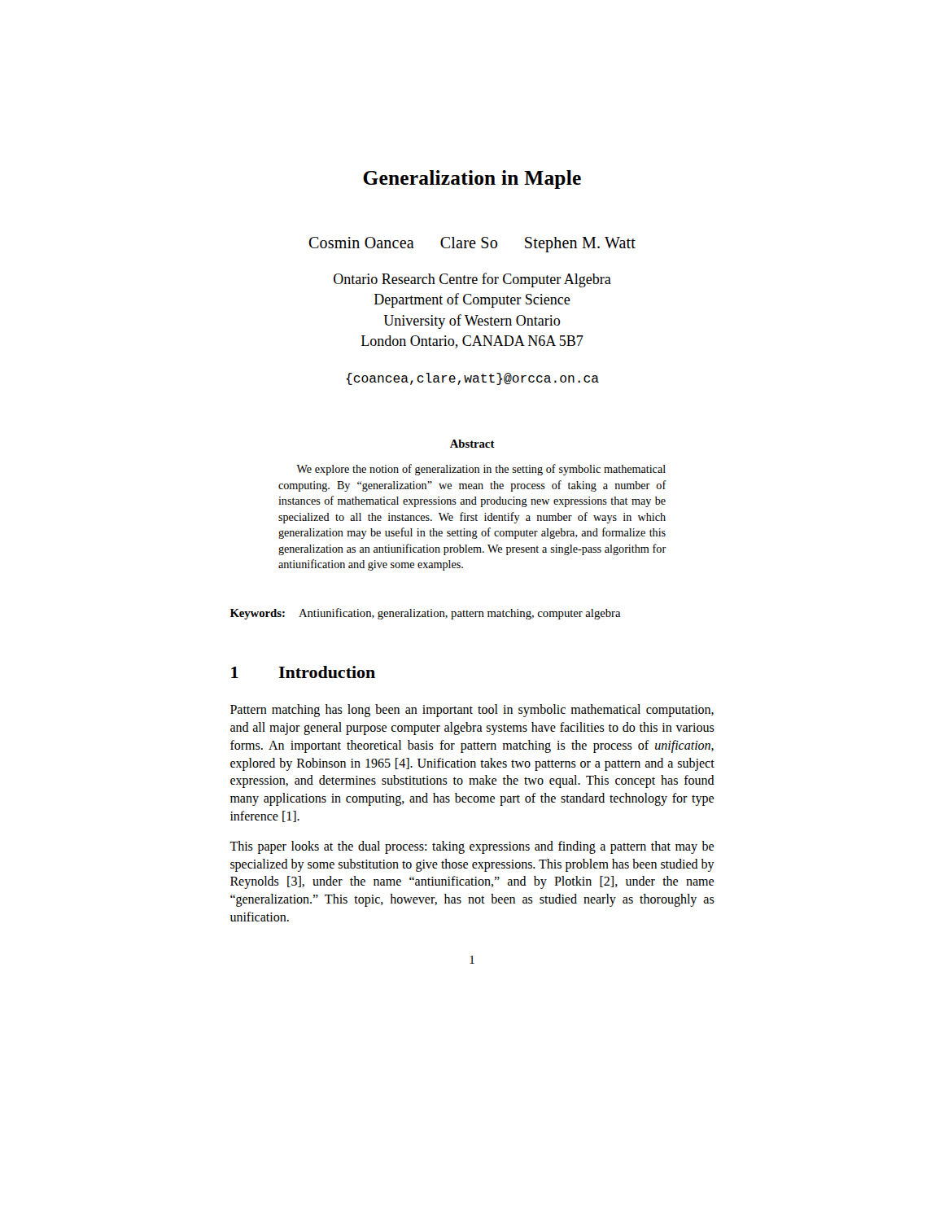Generalization in Maple
Cosmin Oancea Clare So Stephen M. Watt
Ontario Research Centre for Computer Algebra
Department of Computer Science
University of Western Ontario
London Ontario, CANADA N6A 5B7
{coancea,clare,watt}@orcca.on.ca
Abstract
We explore the notion of generalization in the setting of symbolic mathematical computing. By “generalization” we mean the process of taking a number of instances of mathematical expressions and producing new expressions that may be specialized to all the instances. We first identify a number of ways in which generalization may be useful in the setting of computer algebra, and formalize this generalization as an antiunification problem. We present a single-pass algorithm for antiunification and give some examples.
Keywords: Antiunification, generalization, pattern matching, computer algebra
1 Introduction
Pattern matching has long been an important tool in symbolic mathematical computation, and all major general purpose computer algebra systems have facilities to do this in various forms. An important theoretical basis for pattern matching is the process of unification, explored by Robinson in 1965 [4]. Unification takes two patterns or a pattern and a subject expression, and determines substitutions to make the two equal. This concept has found many applications in computing, and has become part of the standard technology for type inference [1].
This paper looks at the dual process: taking expressions and finding a pattern that may be specialized by some substitution to give those expressions. This problem has been studied by Reynolds [3], under the name “antiunification,” and by Plotkin [2], under the name “generalization.” This topic, however, has not been as studied nearly as thoroughly as unification.
1